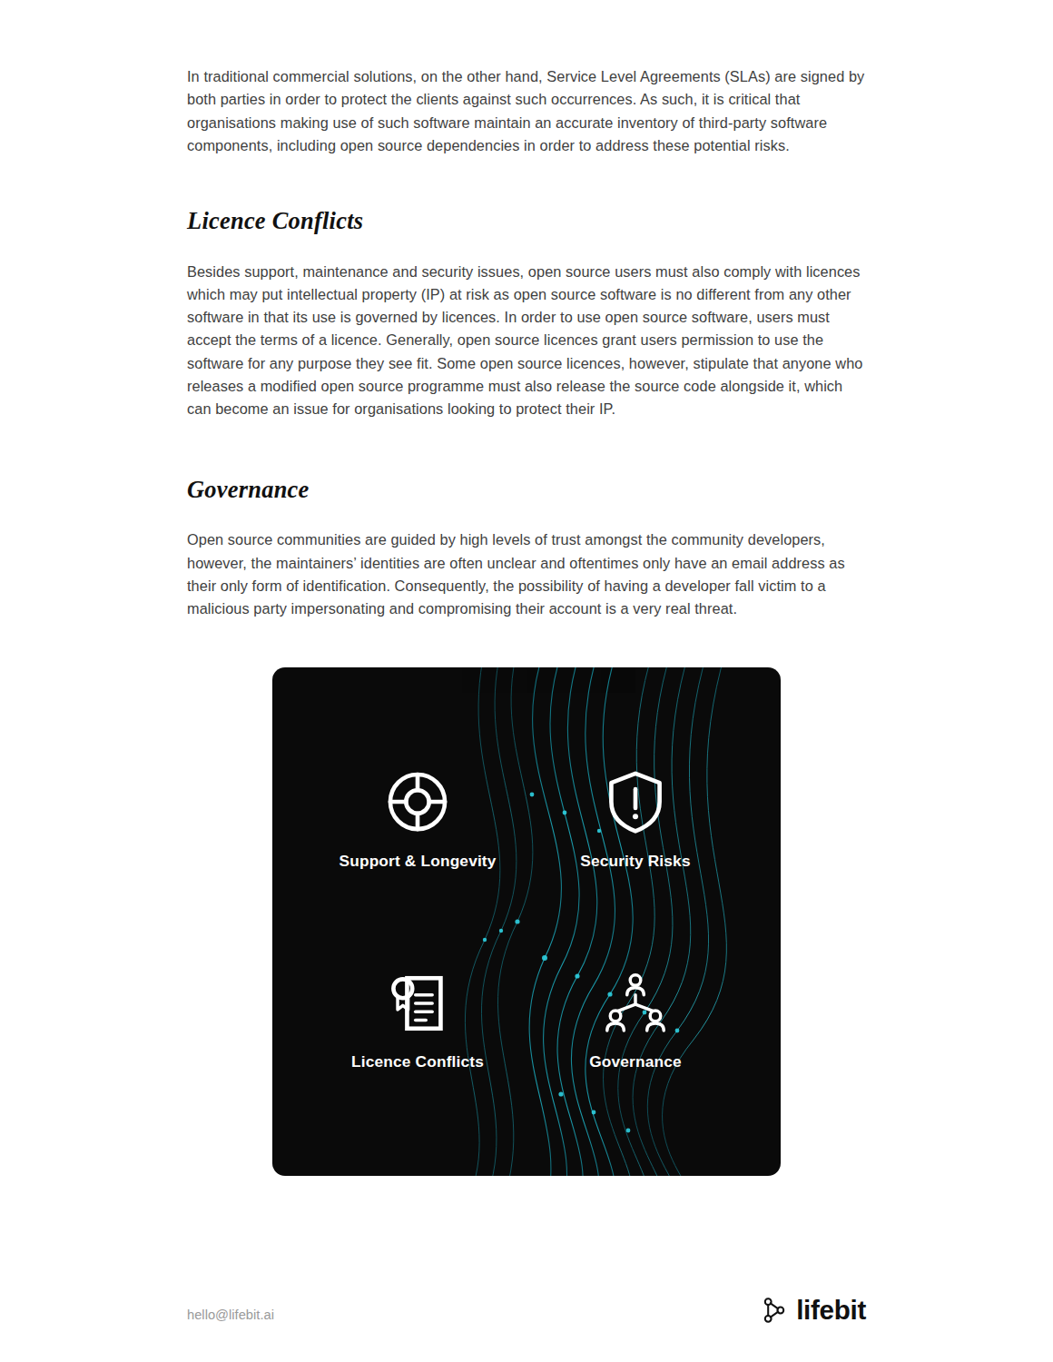In traditional commercial solutions, on the other hand, Service Level Agreements (SLAs) are signed by both parties in order to protect the clients against such occurrences. As such, it is critical that organisations making use of such software maintain an accurate inventory of third-party software components, including open source dependencies in order to address these potential risks.
Licence Conflicts
Besides support, maintenance and security issues, open source users must also comply with licences which may put intellectual property (IP) at risk as open source software is no different from any other software in that its use is governed by licences. In order to use open source software, users must accept the terms of a licence. Generally, open source licences grant users permission to use the software for any purpose they see fit. Some open source licences, however, stipulate that anyone who releases a modified open source programme must also release the source code alongside it, which can become an issue for organisations looking to protect their IP.
Governance
Open source communities are guided by high levels of trust amongst the community developers, however, the maintainers’ identities are often unclear and oftentimes only have an email address as their only form of identification. Consequently, the possibility of having a developer fall victim to a malicious party impersonating and compromising their account is a very real threat.
Support & Longevity
Security Risks
Licence Conflicts
Governance
hello@lifebit.ai
lifebit